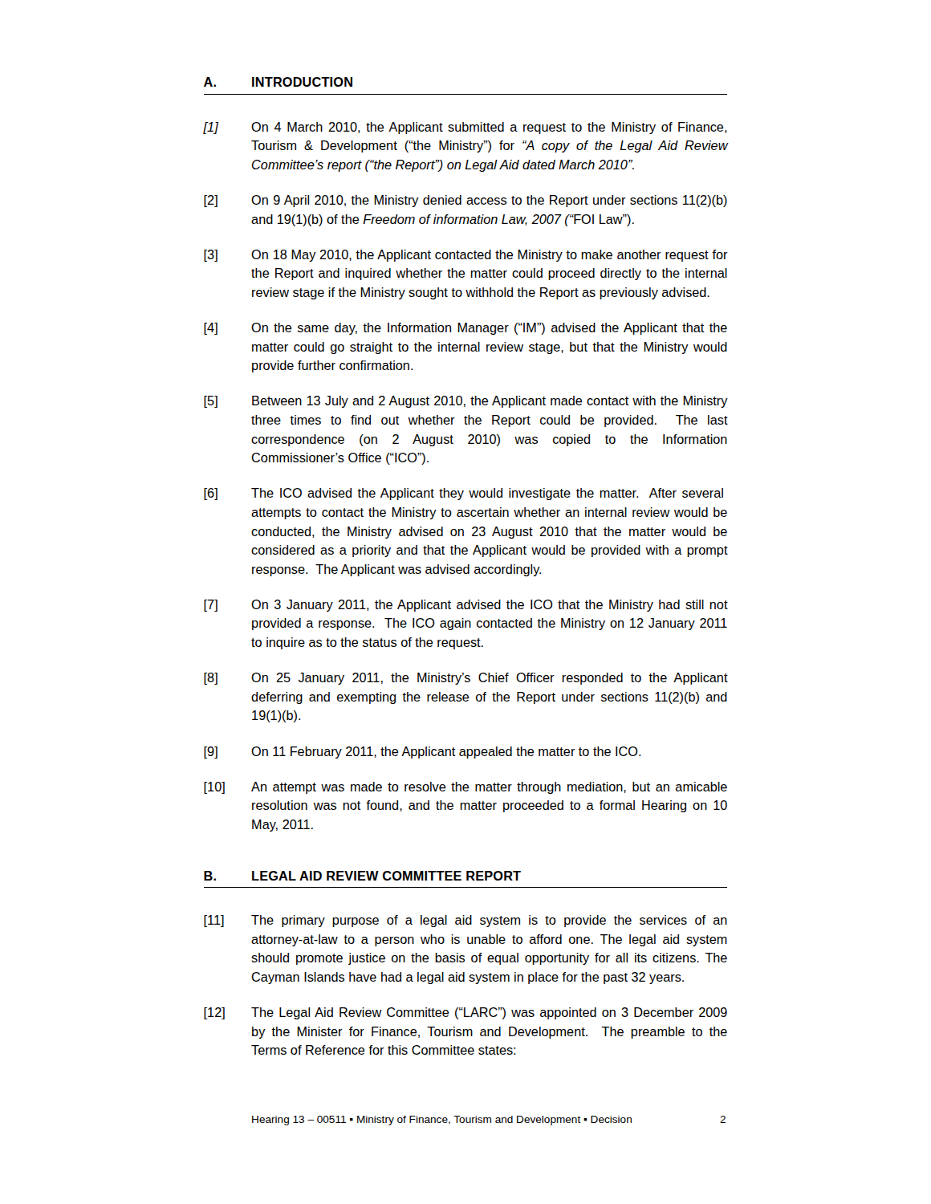A. INTRODUCTION
[1] On 4 March 2010, the Applicant submitted a request to the Ministry of Finance, Tourism & Development (“the Ministry”) for “A copy of the Legal Aid Review Committee’s report (“the Report”) on Legal Aid dated March 2010”.
[2] On 9 April 2010, the Ministry denied access to the Report under sections 11(2)(b) and 19(1)(b) of the Freedom of information Law, 2007 (“FOI Law”).
[3] On 18 May 2010, the Applicant contacted the Ministry to make another request for the Report and inquired whether the matter could proceed directly to the internal review stage if the Ministry sought to withhold the Report as previously advised.
[4] On the same day, the Information Manager (“IM”) advised the Applicant that the matter could go straight to the internal review stage, but that the Ministry would provide further confirmation.
[5] Between 13 July and 2 August 2010, the Applicant made contact with the Ministry three times to find out whether the Report could be provided. The last correspondence (on 2 August 2010) was copied to the Information Commissioner’s Office (“ICO”).
[6] The ICO advised the Applicant they would investigate the matter. After several attempts to contact the Ministry to ascertain whether an internal review would be conducted, the Ministry advised on 23 August 2010 that the matter would be considered as a priority and that the Applicant would be provided with a prompt response. The Applicant was advised accordingly.
[7] On 3 January 2011, the Applicant advised the ICO that the Ministry had still not provided a response. The ICO again contacted the Ministry on 12 January 2011 to inquire as to the status of the request.
[8] On 25 January 2011, the Ministry’s Chief Officer responded to the Applicant deferring and exempting the release of the Report under sections 11(2)(b) and 19(1)(b).
[9] On 11 February 2011, the Applicant appealed the matter to the ICO.
[10] An attempt was made to resolve the matter through mediation, but an amicable resolution was not found, and the matter proceeded to a formal Hearing on 10 May, 2011.
B. LEGAL AID REVIEW COMMITTEE REPORT
[11] The primary purpose of a legal aid system is to provide the services of an attorney-at-law to a person who is unable to afford one. The legal aid system should promote justice on the basis of equal opportunity for all its citizens. The Cayman Islands have had a legal aid system in place for the past 32 years.
[12] The Legal Aid Review Committee (“LARC”) was appointed on 3 December 2009 by the Minister for Finance, Tourism and Development. The preamble to the Terms of Reference for this Committee states:
Hearing 13 – 00511 ▪ Ministry of Finance, Tourism and Development ▪ Decision 2